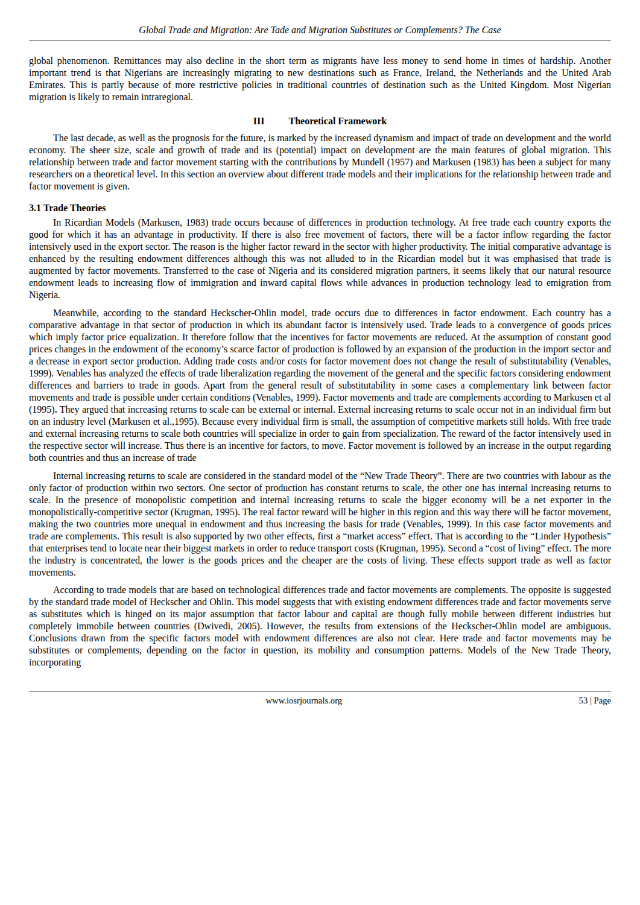Global Trade and Migration: Are Tade and Migration Substitutes or Complements? The Case
global phenomenon. Remittances may also decline in the short term as migrants have less money to send home in times of hardship. Another important trend is that Nigerians are increasingly migrating to new destinations such as France, Ireland, the Netherlands and the United Arab Emirates. This is partly because of more restrictive policies in traditional countries of destination such as the United Kingdom. Most Nigerian migration is likely to remain intraregional.
IIITheoretical Framework
The last decade, as well as the prognosis for the future, is marked by the increased dynamism and impact of trade on development and the world economy. The sheer size, scale and growth of trade and its (potential) impact on development are the main features of global migration. This relationship between trade and factor movement starting with the contributions by Mundell (1957) and Markusen (1983) has been a subject for many researchers on a theoretical level. In this section an overview about different trade models and their implications for the relationship between trade and factor movement is given.
3.1 Trade Theories
In Ricardian Models (Markusen, 1983) trade occurs because of differences in production technology. At free trade each country exports the good for which it has an advantage in productivity. If there is also free movement of factors, there will be a factor inflow regarding the factor intensively used in the export sector. The reason is the higher factor reward in the sector with higher productivity. The initial comparative advantage is enhanced by the resulting endowment differences although this was not alluded to in the Ricardian model but it was emphasised that trade is augmented by factor movements. Transferred to the case of Nigeria and its considered migration partners, it seems likely that our natural resource endowment leads to increasing flow of immigration and inward capital flows while advances in production technology lead to emigration from Nigeria.
Meanwhile, according to the standard Heckscher-Ohlin model, trade occurs due to differences in factor endowment. Each country has a comparative advantage in that sector of production in which its abundant factor is intensively used. Trade leads to a convergence of goods prices which imply factor price equalization. It therefore follow that the incentives for factor movements are reduced. At the assumption of constant good prices changes in the endowment of the economy’s scarce factor of production is followed by an expansion of the production in the import sector and a decrease in export sector production. Adding trade costs and/or costs for factor movement does not change the result of substitutability (Venables, 1999). Venables has analyzed the effects of trade liberalization regarding the movement of the general and the specific factors considering endowment differences and barriers to trade in goods. Apart from the general result of substitutability in some cases a complementary link between factor movements and trade is possible under certain conditions (Venables, 1999). Factor movements and trade are complements according to Markusen et al (1995). They argued that increasing returns to scale can be external or internal. External increasing returns to scale occur not in an individual firm but on an industry level (Markusen et al.,1995). Because every individual firm is small, the assumption of competitive markets still holds. With free trade and external increasing returns to scale both countries will specialize in order to gain from specialization. The reward of the factor intensively used in the respective sector will increase. Thus there is an incentive for factors, to move. Factor movement is followed by an increase in the output regarding both countries and thus an increase of trade
Internal increasing returns to scale are considered in the standard model of the “New Trade Theory”. There are two countries with labour as the only factor of production within two sectors. One sector of production has constant returns to scale, the other one has internal increasing returns to scale. In the presence of monopolistic competition and internal increasing returns to scale the bigger economy will be a net exporter in the monopolistically-competitive sector (Krugman, 1995). The real factor reward will be higher in this region and this way there will be factor movement, making the two countries more unequal in endowment and thus increasing the basis for trade (Venables, 1999). In this case factor movements and trade are complements. This result is also supported by two other effects, first a “market access” effect. That is according to the “Linder Hypothesis” that enterprises tend to locate near their biggest markets in order to reduce transport costs (Krugman, 1995). Second a “cost of living” effect. The more the industry is concentrated, the lower is the goods prices and the cheaper are the costs of living. These effects support trade as well as factor movements.
According to trade models that are based on technological differences trade and factor movements are complements. The opposite is suggested by the standard trade model of Heckscher and Ohlin. This model suggests that with existing endowment differences trade and factor movements serve as substitutes which is hinged on its major assumption that factor labour and capital are though fully mobile between different industries but completely immobile between countries (Dwivedi, 2005). However, the results from extensions of the Heckscher-Ohlin model are ambiguous. Conclusions drawn from the specific factors model with endowment differences are also not clear. Here trade and factor movements may be substitutes or complements, depending on the factor in question, its mobility and consumption patterns. Models of the New Trade Theory, incorporating
www.iosrjournals.org 53 | Page